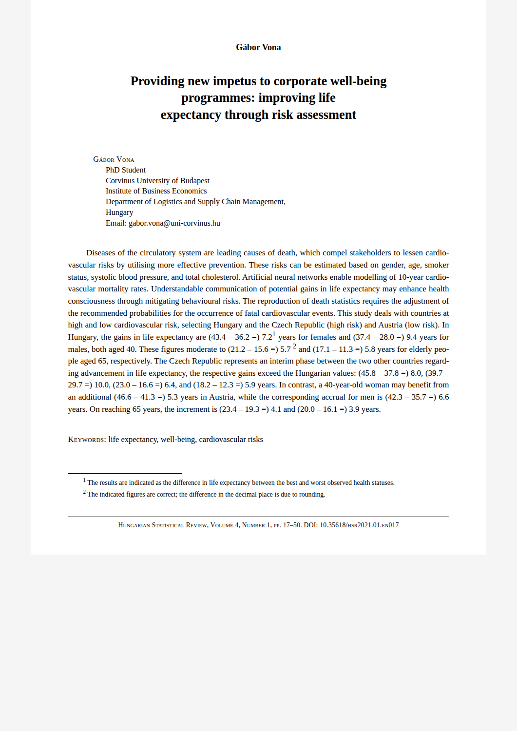Gábor Vona
Providing new impetus to corporate well-being
programmes: improving life
expectancy through risk assessment
Gábor Vona
PhD Student
Corvinus University of Budapest
Institute of Business Economics
Department of Logistics and Supply Chain Management,
Hungary
Email: gabor.vona@uni-corvinus.hu
Diseases of the circulatory system are leading causes of death, which compel stakeholders to lessen cardiovascular risks by utilising more effective prevention. These risks can be estimated based on gender, age, smoker status, systolic blood pressure, and total cholesterol. Artificial neural networks enable modelling of 10-year cardiovascular mortality rates. Understandable communication of potential gains in life expectancy may enhance health consciousness through mitigating behavioural risks. The reproduction of death statistics requires the adjustment of the recommended probabilities for the occurrence of fatal cardiovascular events. This study deals with countries at high and low cardiovascular risk, selecting Hungary and the Czech Republic (high risk) and Austria (low risk). In Hungary, the gains in life expectancy are (43.4 – 36.2 =) 7.21 years for females and (37.4 – 28.0 =) 9.4 years for males, both aged 40. These figures moderate to (21.2 – 15.6 =) 5.7 2 and (17.1 – 11.3 =) 5.8 years for elderly people aged 65, respectively. The Czech Republic represents an interim phase between the two other countries regarding advancement in life expectancy, the respective gains exceed the Hungarian values: (45.8 – 37.8 =) 8.0, (39.7 – 29.7 =) 10.0, (23.0 – 16.6 =) 6.4, and (18.2 – 12.3 =) 5.9 years. In contrast, a 40-year-old woman may benefit from an additional (46.6 – 41.3 =) 5.3 years in Austria, while the corresponding accrual for men is (42.3 – 35.7 =) 6.6 years. On reaching 65 years, the increment is (23.4 – 19.3 =) 4.1 and (20.0 – 16.1 =) 3.9 years.
Keywords: life expectancy, well-being, cardiovascular risks
1 The results are indicated as the difference in life expectancy between the best and worst observed health statuses.
2 The indicated figures are correct; the difference in the decimal place is due to rounding.
Hungarian Statistical Review, Volume 4, Number 1, pp. 17–50. DOI: 10.35618/hsr2021.01.en017